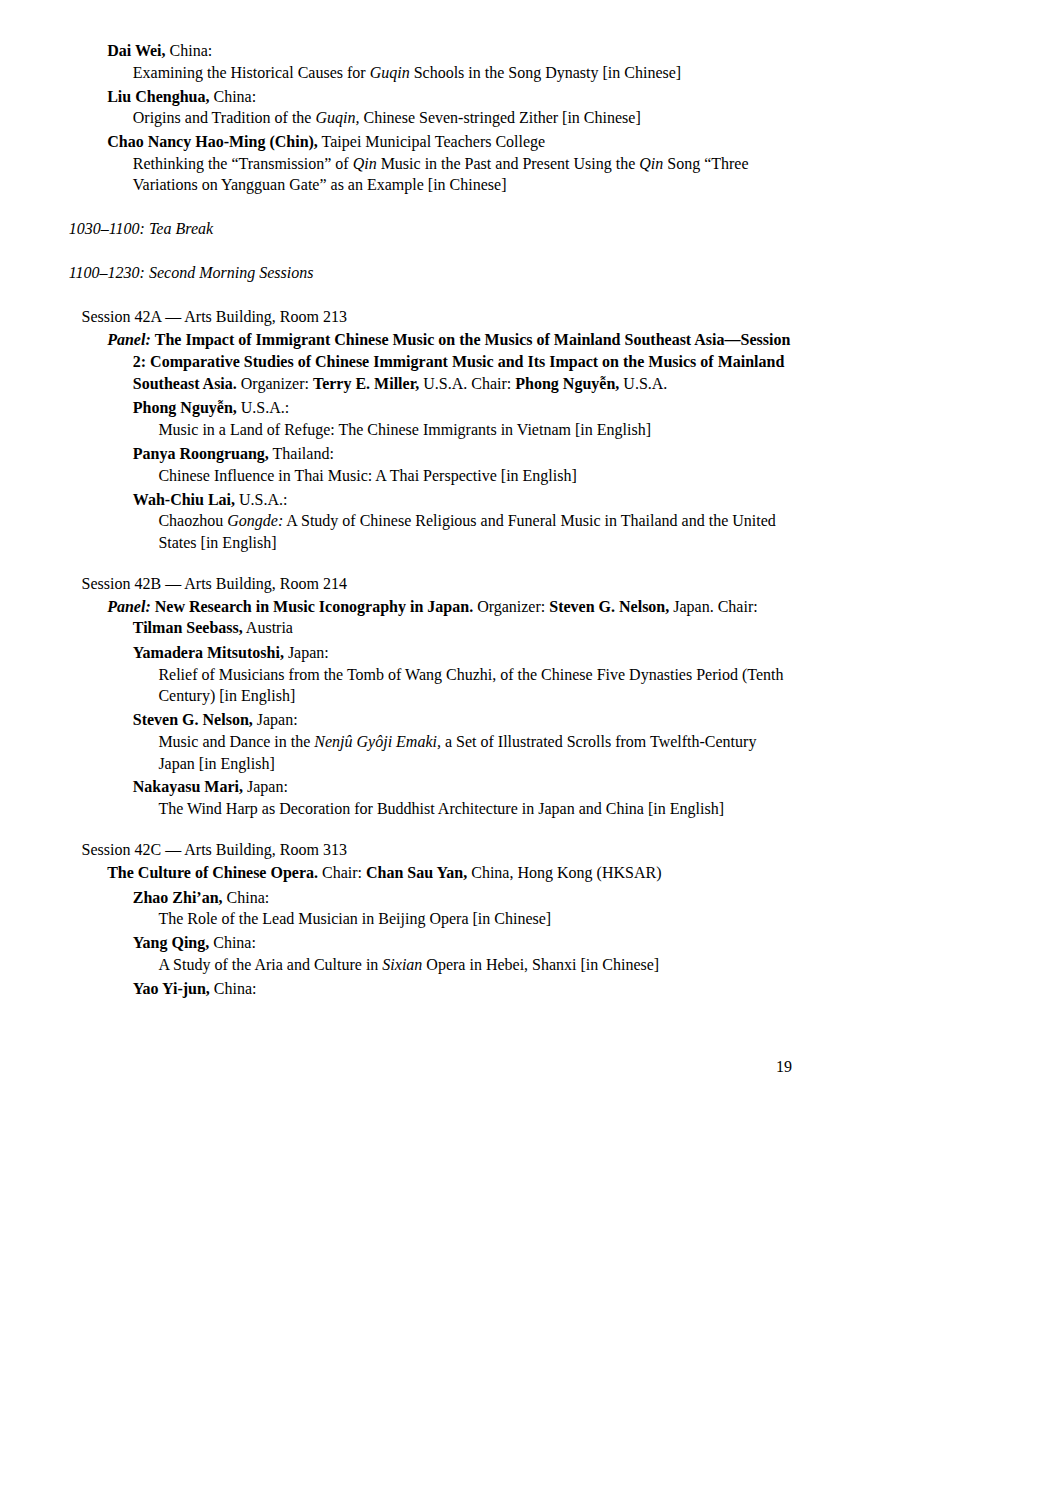Dai Wei, China: Examining the Historical Causes for Guqin Schools in the Song Dynasty [in Chinese]
Liu Chenghua, China: Origins and Tradition of the Guqin, Chinese Seven-stringed Zither [in Chinese]
Chao Nancy Hao-Ming (Chin), Taipei Municipal Teachers College Rethinking the “Transmission” of Qin Music in the Past and Present Using the Qin Song “Three Variations on Yangguan Gate” as an Example [in Chinese]
1030–1100: Tea Break
1100–1230: Second Morning Sessions
Session 42A — Arts Building, Room 213
Panel: The Impact of Immigrant Chinese Music on the Musics of Mainland Southeast Asia—Session 2: Comparative Studies of Chinese Immigrant Music and Its Impact on the Musics of Mainland Southeast Asia. Organizer: Terry E. Miller, U.S.A. Chair: Phong Nguyễn, U.S.A.
Phong Nguyễn, U.S.A.: Music in a Land of Refuge: The Chinese Immigrants in Vietnam [in English]
Panya Roongruang, Thailand: Chinese Influence in Thai Music: A Thai Perspective [in English]
Wah-Chiu Lai, U.S.A.: Chaozhou Gongde: A Study of Chinese Religious and Funeral Music in Thailand and the United States [in English]
Session 42B — Arts Building, Room 214
Panel: New Research in Music Iconography in Japan. Organizer: Steven G. Nelson, Japan. Chair: Tilman Seebass, Austria
Yamadera Mitsutoshi, Japan: Relief of Musicians from the Tomb of Wang Chuzhi, of the Chinese Five Dynasties Period (Tenth Century) [in English]
Steven G. Nelson, Japan: Music and Dance in the Nenjû Gyôji Emaki, a Set of Illustrated Scrolls from Twelfth-Century Japan [in English]
Nakayasu Mari, Japan: The Wind Harp as Decoration for Buddhist Architecture in Japan and China [in English]
Session 42C — Arts Building, Room 313
The Culture of Chinese Opera. Chair: Chan Sau Yan, China, Hong Kong (HKSAR)
Zhao Zhi’an, China: The Role of the Lead Musician in Beijing Opera [in Chinese]
Yang Qing, China: A Study of the Aria and Culture in Sixian Opera in Hebei, Shanxi [in Chinese]
Yao Yi-jun, China:
19